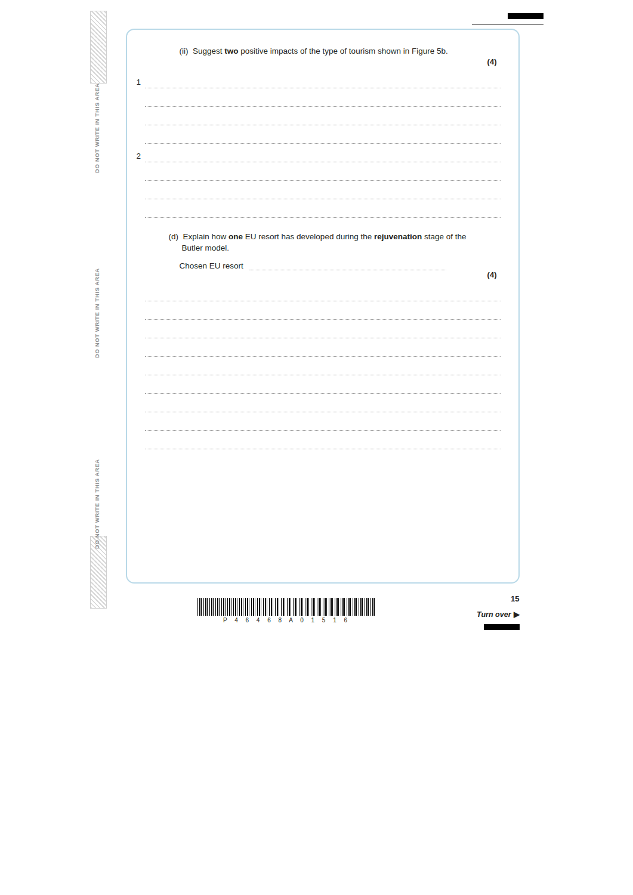DO NOT WRITE IN THIS AREA DO NOT WRITE IN THIS AREA DO NOT WRITE IN THIS AREA
(ii) Suggest two positive impacts of the type of tourism shown in Figure 5b.
(4)
(d) Explain how one EU resort has developed during the rejuvenation stage of the
Butler model.
Chosen EU resort
(4)
P 4 6 4 6 8 A 0 1 5 1 6
15
Turn over▶